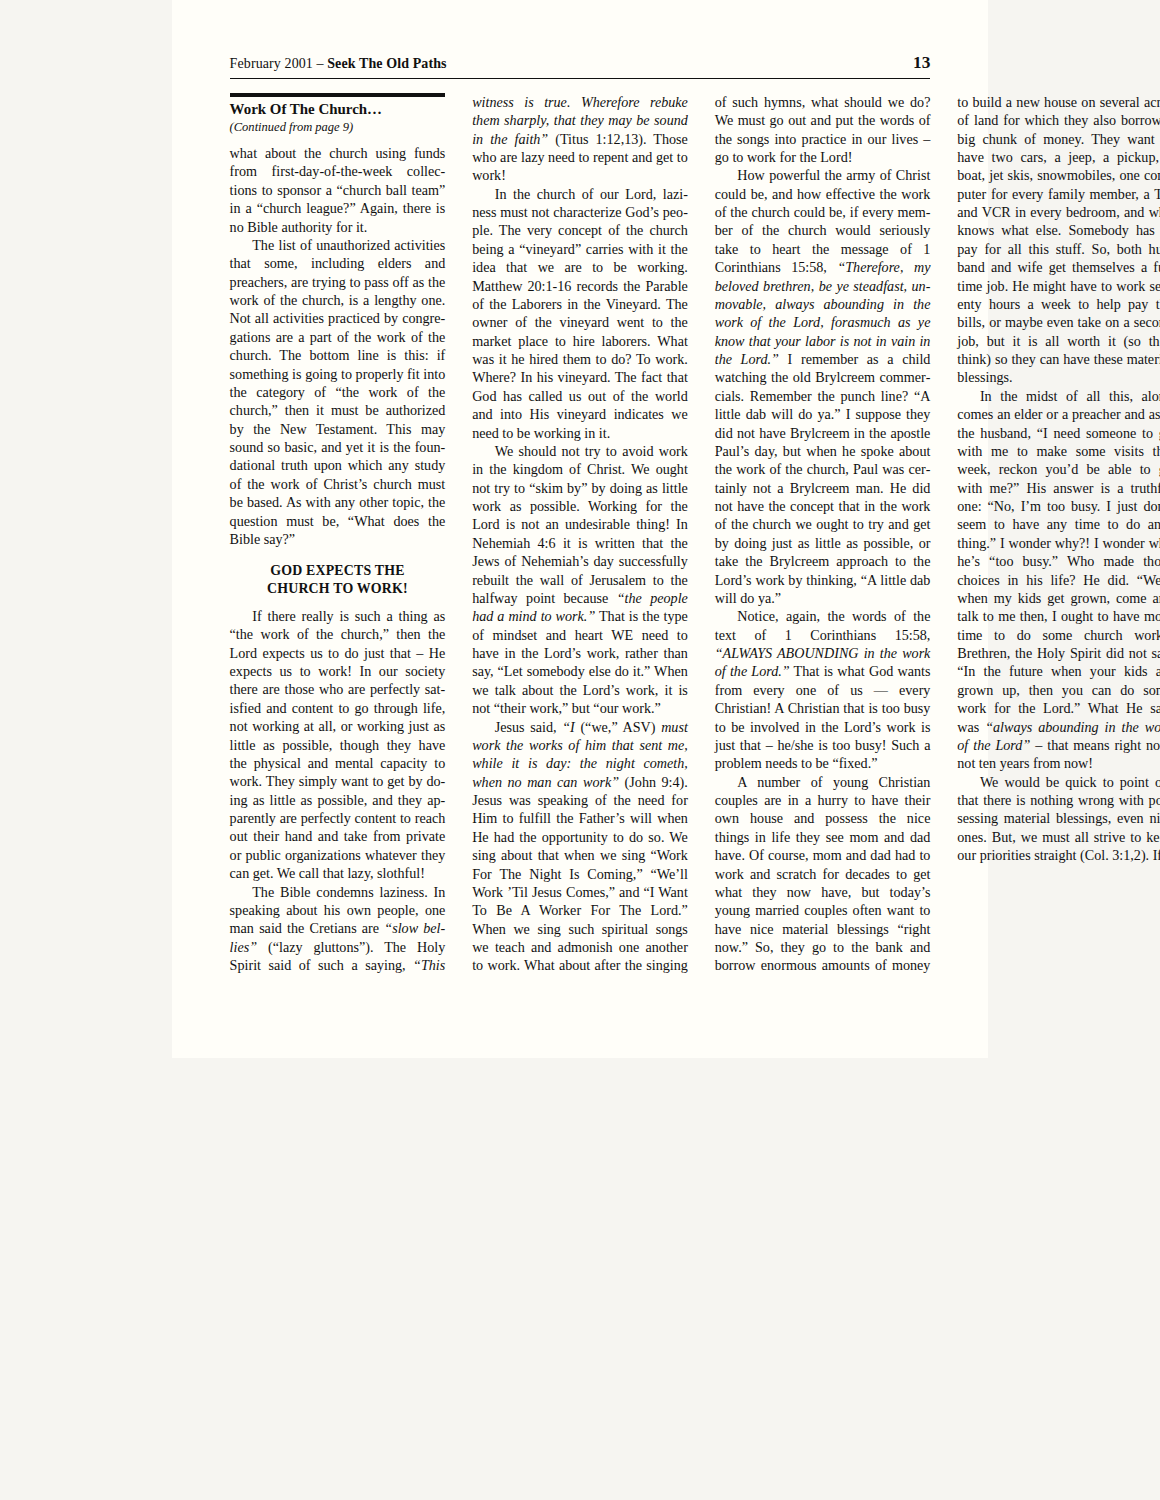February 2001 – Seek The Old Paths
13
Work Of The Church…
(Continued from page 9)
what about the church using funds from first-day-of-the-week collections to sponsor a “church ball team” in a “church league?” Again, there is no Bible authority for it.
The list of unauthorized activities that some, including elders and preachers, are trying to pass off as the work of the church, is a lengthy one. Not all activities practiced by congregations are a part of the work of the church. The bottom line is this: if something is going to properly fit into the category of “the work of the church,” then it must be authorized by the New Testament. This may sound so basic, and yet it is the foundational truth upon which any study of the work of Christ’s church must be based. As with any other topic, the question must be, “What does the Bible say?”
God Expects The
Church To Work!
If there really is such a thing as “the work of the church,” then the Lord expects us to do just that – He expects us to work! In our society there are those who are perfectly satisfied and content to go through life, not working at all, or working just as little as possible, though they have the physical and mental capacity to work. They simply want to get by doing as little as possible, and they apparently are perfectly content to reach out their hand and take from private or public organizations whatever they can get. We call that lazy, slothful!
The Bible condemns laziness. In speaking about his own people, one man said the Cretians are “slow bellies” (“lazy gluttons”). The Holy Spirit said of such a saying, “This witness is true. Wherefore rebuke them sharply, that they may be sound in the faith” (Titus 1:12,13). Those who are lazy need to repent and get to work!
In the church of our Lord, laziness must not characterize God’s people. The very concept of the church being a “vineyard” carries with it the idea that we are to be working. Matthew 20:1-16 records the Parable of the Laborers in the Vineyard. The owner of the vineyard went to the market place to hire laborers. What was it he hired them to do? To work. Where? In his vineyard. The fact that God has called us out of the world and into His vineyard indicates we need to be working in it.
We should not try to avoid work in the kingdom of Christ. We ought not try to “skim by” by doing as little work as possible. Working for the Lord is not an undesirable thing! In Nehemiah 4:6 it is written that the Jews of Nehemiah’s day successfully rebuilt the wall of Jerusalem to the halfway point because “the people had a mind to work.” That is the type of mindset and heart WE need to have in the Lord’s work, rather than say, “Let somebody else do it.” When we talk about the Lord’s work, it is not “their work,” but “our work.”
Jesus said, “I (“we,” ASV) must work the works of him that sent me, while it is day: the night cometh, when no man can work” (John 9:4). Jesus was speaking of the need for Him to fulfill the Father’s will when He had the opportunity to do so. We sing about that when we sing “Work For The Night Is Coming,” “We’ll Work ’Til Jesus Comes,” and “I Want To Be A Worker For The Lord.” When we sing such spiritual songs we teach and admonish one another to work. What about after the singing of such hymns, what should we do? We must go out and put the words of the songs into practice in our lives – go to work for the Lord!
How powerful the army of Christ could be, and how effective the work of the church could be, if every member of the church would seriously take to heart the message of 1 Corinthians 15:58, “Therefore, my beloved brethren, be ye steadfast, unmovable, always abounding in the work of the Lord, forasmuch as ye know that your labor is not in vain in the Lord.” I remember as a child watching the old Brylcreem commercials. Remember the punch line? “A little dab will do ya.” I suppose they did not have Brylcreem in the apostle Paul’s day, but when he spoke about the work of the church, Paul was certainly not a Brylcreem man. He did not have the concept that in the work of the church we ought to try and get by doing just as little as possible, or take the Brylcreem approach to the Lord’s work by thinking, “A little dab will do ya.”
Notice, again, the words of the text of 1 Corinthians 15:58, “ALWAYS ABOUNDING in the work of the Lord.” That is what God wants from every one of us — every Christian! A Christian that is too busy to be involved in the Lord’s work is just that – he/she is too busy! Such a problem needs to be “fixed.”
A number of young Christian couples are in a hurry to have their own house and possess the nice things in life they see mom and dad have. Of course, mom and dad had to work and scratch for decades to get what they now have, but today’s young married couples often want to have nice material blessings “right now.” So, they go to the bank and borrow enormous amounts of money to build a new house on several acres of land for which they also borrow a big chunk of money. They want to have two cars, a jeep, a pickup, a boat, jet skis, snowmobiles, one computer for every family member, a TV and VCR in every bedroom, and who knows what else. Somebody has to pay for all this stuff. So, both husband and wife get themselves a full time job. He might have to work seventy hours a week to help pay the bills, or maybe even take on a second job, but it is all worth it (so they think) so they can have these material blessings.
In the midst of all this, along comes an elder or a preacher and asks the husband, “I need someone to go with me to make some visits this week, reckon you’d be able to go with me?” His answer is a truthful one: “No, I’m too busy. I just don’t seem to have any time to do anything.” I wonder why?! I wonder why he’s “too busy.” Who made those choices in his life? He did. “Well, when my kids get grown, come and talk to me then, I ought to have more time to do some church work.” Brethren, the Holy Spirit did not say, “In the future when your kids are grown up, then you can do some work for the Lord.” What He said was “always abounding in the work of the Lord” – that means right now, not ten years from now!
We would be quick to point out that there is nothing wrong with possessing material blessings, even nice ones. But, we must all strive to keep our priorities straight (Col. 3:1,2). If